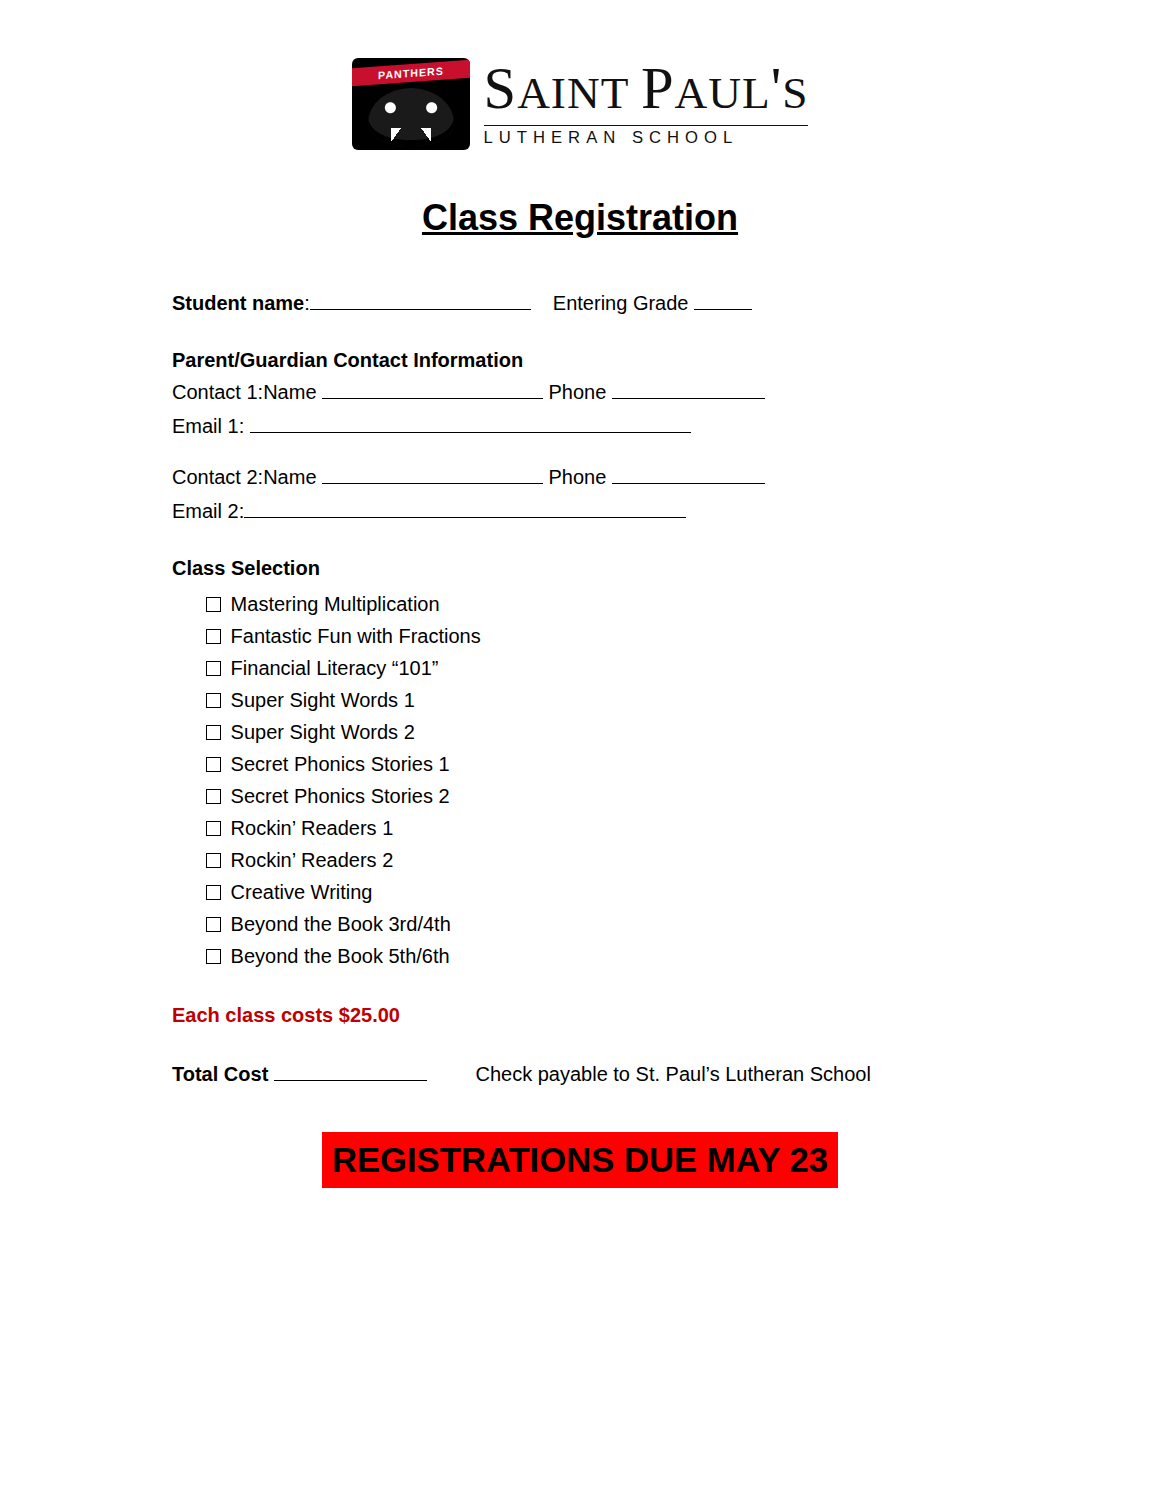PANTHERS
SAINT PAUL'S
LUTHERAN SCHOOL
Class Registration
Student name: Entering Grade
Parent/Guardian Contact Information
Contact 1:Name Phone
Email 1:
Contact 2:Name Phone
Email 2:
Class Selection
Mastering Multiplication
Fantastic Fun with Fractions
Financial Literacy “101”
Super Sight Words 1
Super Sight Words 2
Secret Phonics Stories 1
Secret Phonics Stories 2
Rockin’ Readers 1
Rockin’ Readers 2
Creative Writing
Beyond the Book 3rd/4th
Beyond the Book 5th/6th
Each class costs $25.00
Total Cost Check payable to St. Paul’s Lutheran School
REGISTRATIONS DUE MAY 23